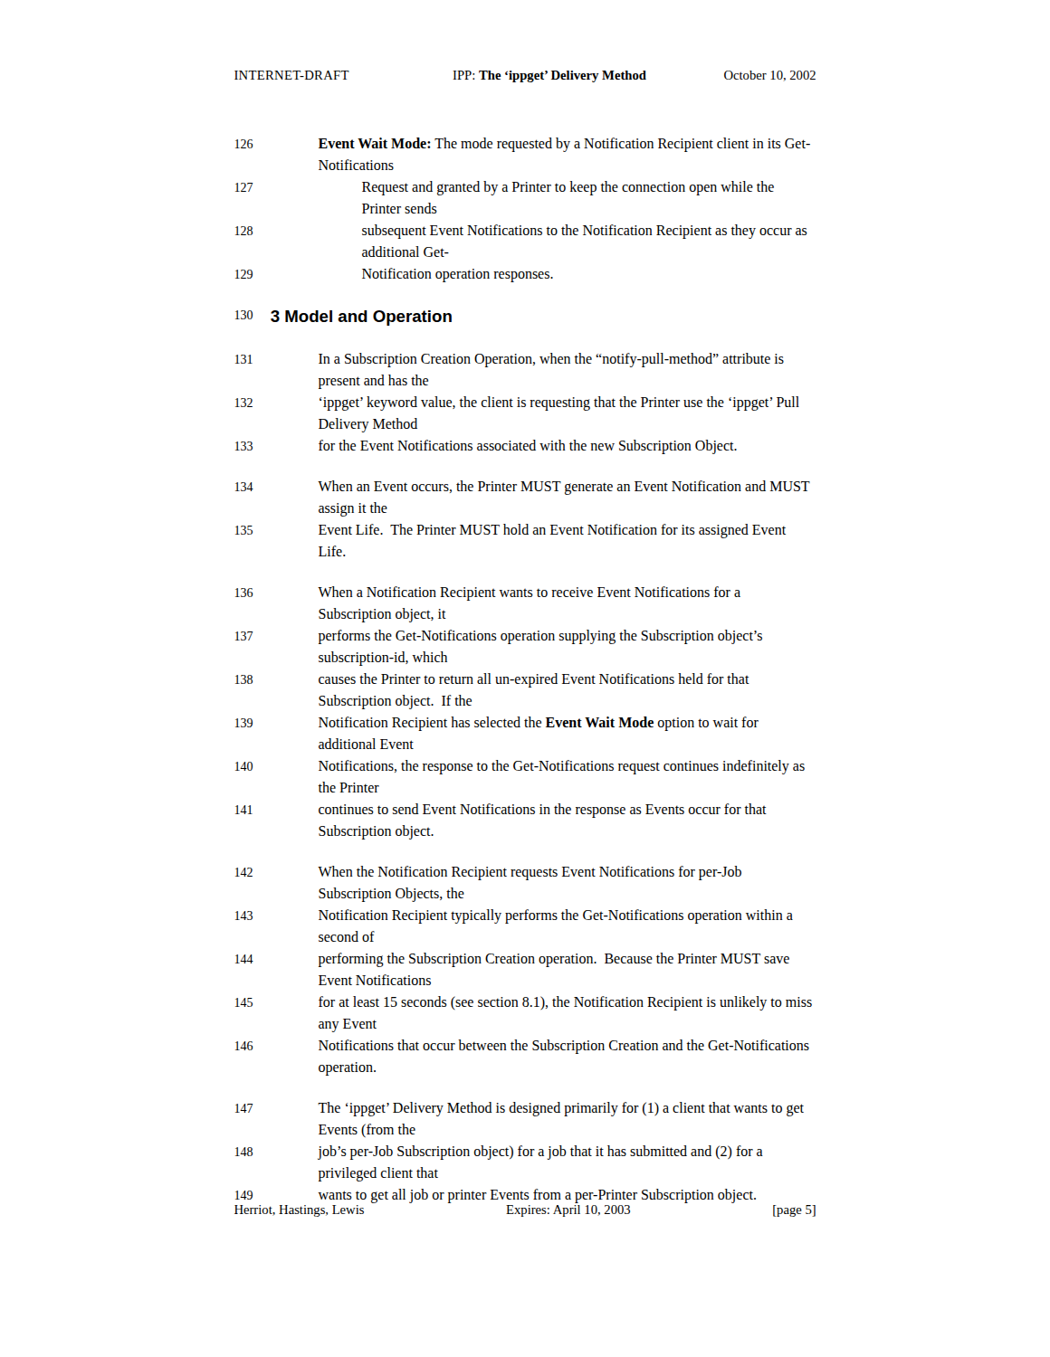INTERNET-DRAFT
IPP: The ‘ippget’ Delivery Method
October 10, 2002
126
Event Wait Mode: The mode requested by a Notification Recipient client in its Get-Notifications
127
Request and granted by a Printer to keep the connection open while the Printer sends
128
subsequent Event Notifications to the Notification Recipient as they occur as additional Get-
129
Notification operation responses.
130
3 Model and Operation
131
In a Subscription Creation Operation, when the “notify-pull-method” attribute is present and has the
132
‘ippget’ keyword value, the client is requesting that the Printer use the ‘ippget’ Pull Delivery Method
133
for the Event Notifications associated with the new Subscription Object.
134
When an Event occurs, the Printer MUST generate an Event Notification and MUST assign it the
135
Event Life. The Printer MUST hold an Event Notification for its assigned Event Life.
136
When a Notification Recipient wants to receive Event Notifications for a Subscription object, it
137
performs the Get-Notifications operation supplying the Subscription object’s subscription-id, which
138
causes the Printer to return all un-expired Event Notifications held for that Subscription object. If the
139
Notification Recipient has selected the Event Wait Mode option to wait for additional Event
140
Notifications, the response to the Get-Notifications request continues indefinitely as the Printer
141
continues to send Event Notifications in the response as Events occur for that Subscription object.
142
When the Notification Recipient requests Event Notifications for per-Job Subscription Objects, the
143
Notification Recipient typically performs the Get-Notifications operation within a second of
144
performing the Subscription Creation operation. Because the Printer MUST save Event Notifications
145
for at least 15 seconds (see section 8.1), the Notification Recipient is unlikely to miss any Event
146
Notifications that occur between the Subscription Creation and the Get-Notifications operation.
147
The ‘ippget’ Delivery Method is designed primarily for (1) a client that wants to get Events (from the
148
job’s per-Job Subscription object) for a job that it has submitted and (2) for a privileged client that
149
wants to get all job or printer Events from a per-Printer Subscription object.
Herriot, Hastings, Lewis
Expires: April 10, 2003
[page 5]